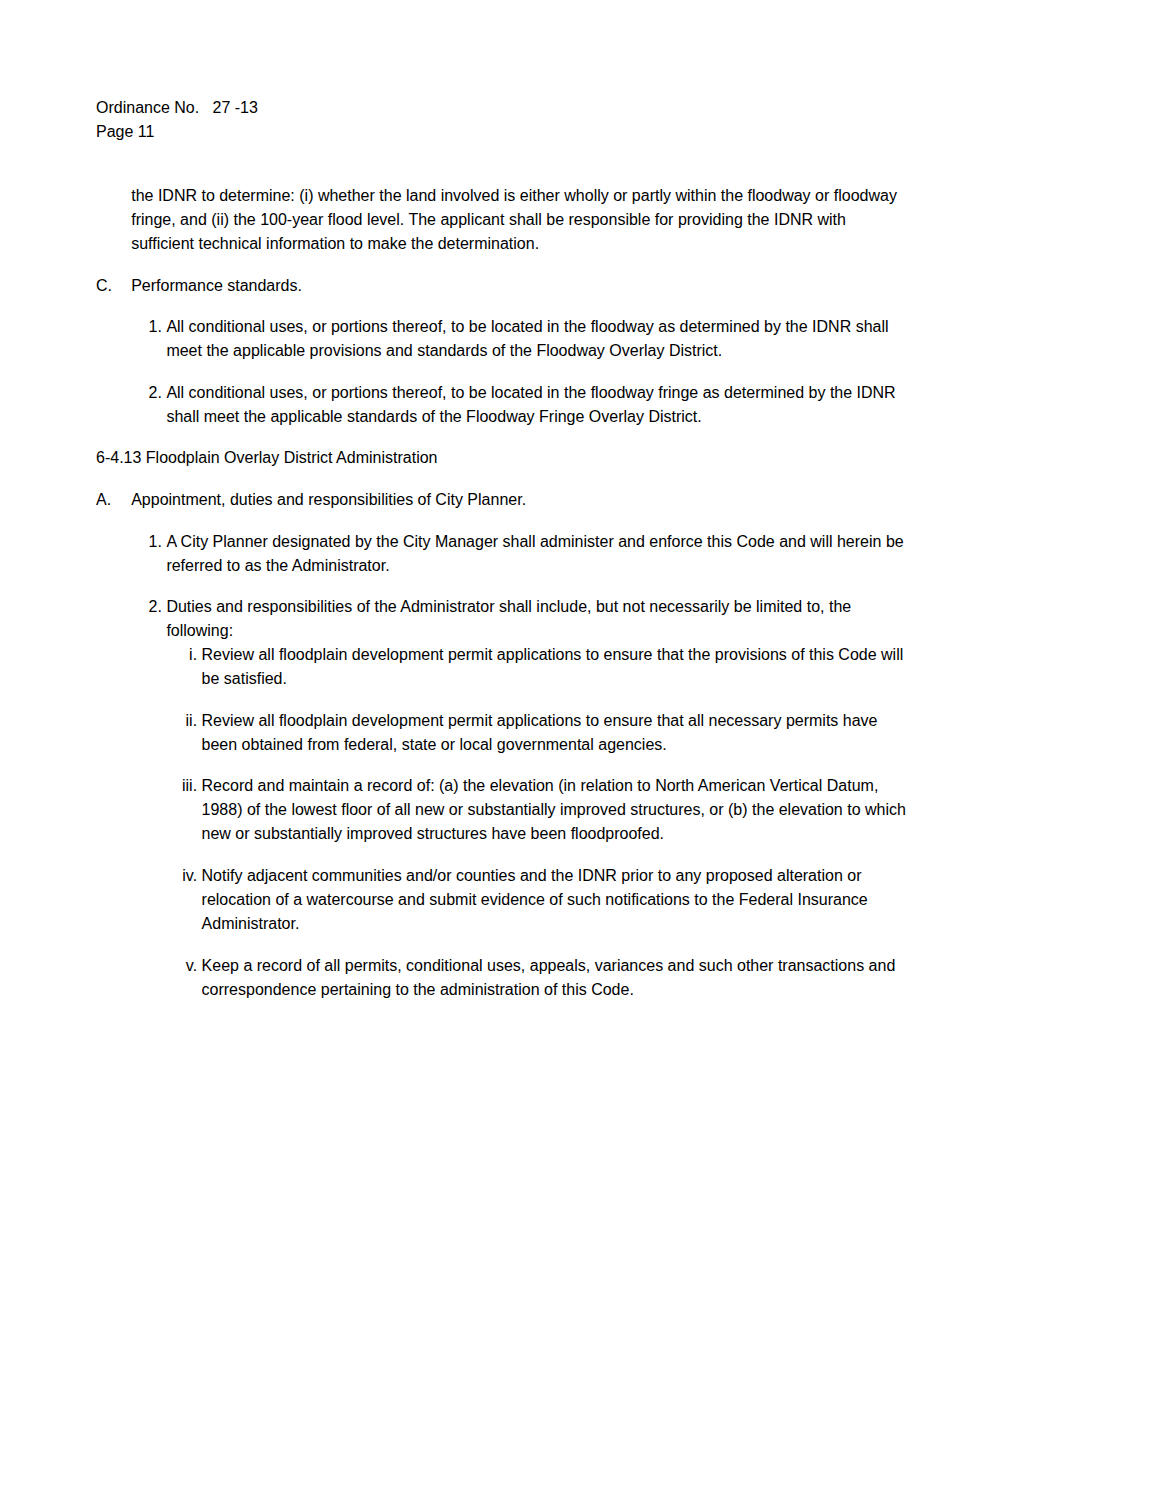Ordinance No. 27 -13
Page 11
the IDNR to determine: (i) whether the land involved is either wholly or partly within the floodway or floodway fringe, and (ii) the 100-year flood level. The applicant shall be responsible for providing the IDNR with sufficient technical information to make the determination.
C.
Performance standards.
All conditional uses, or portions thereof, to be located in the floodway as determined by the IDNR shall meet the applicable provisions and standards of the Floodway Overlay District.
All conditional uses, or portions thereof, to be located in the floodway fringe as determined by the IDNR shall meet the applicable standards of the Floodway Fringe Overlay District.
6-4.13 Floodplain Overlay District Administration
A.
Appointment, duties and responsibilities of City Planner.
A City Planner designated by the City Manager shall administer and enforce this Code and will herein be referred to as the Administrator.
Duties and responsibilities of the Administrator shall include, but not necessarily be limited to, the following:
Review all floodplain development permit applications to ensure that the provisions of this Code will be satisfied.
Review all floodplain development permit applications to ensure that all necessary permits have been obtained from federal, state or local governmental agencies.
Record and maintain a record of: (a) the elevation (in relation to North American Vertical Datum, 1988) of the lowest floor of all new or substantially improved structures, or (b) the elevation to which new or substantially improved structures have been floodproofed.
Notify adjacent communities and/or counties and the IDNR prior to any proposed alteration or relocation of a watercourse and submit evidence of such notifications to the Federal Insurance Administrator.
Keep a record of all permits, conditional uses, appeals, variances and such other transactions and correspondence pertaining to the administration of this Code.